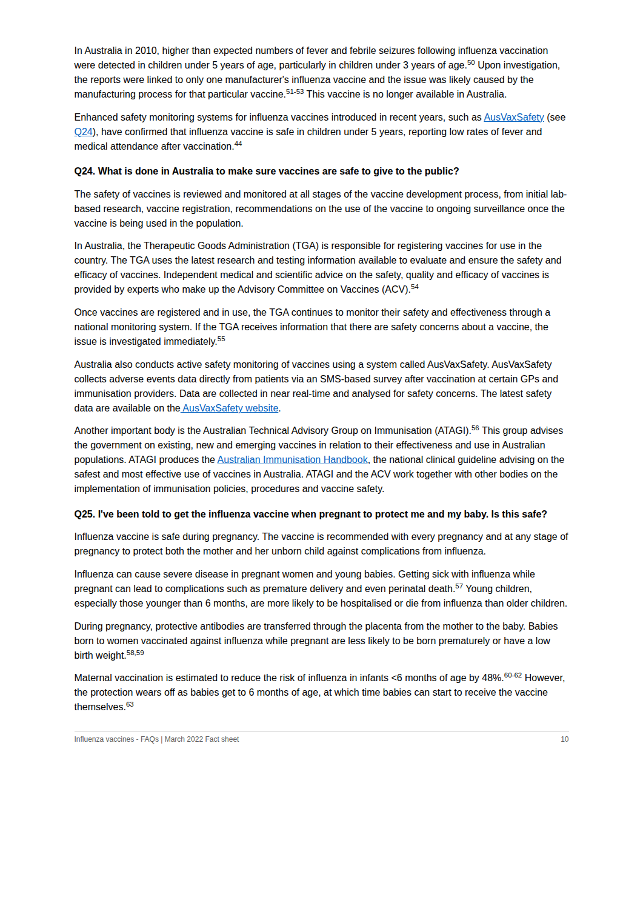In Australia in 2010, higher than expected numbers of fever and febrile seizures following influenza vaccination were detected in children under 5 years of age, particularly in children under 3 years of age.50 Upon investigation, the reports were linked to only one manufacturer's influenza vaccine and the issue was likely caused by the manufacturing process for that particular vaccine.51-53 This vaccine is no longer available in Australia.
Enhanced safety monitoring systems for influenza vaccines introduced in recent years, such as AusVaxSafety (see Q24), have confirmed that influenza vaccine is safe in children under 5 years, reporting low rates of fever and medical attendance after vaccination.44
Q24. What is done in Australia to make sure vaccines are safe to give to the public?
The safety of vaccines is reviewed and monitored at all stages of the vaccine development process, from initial lab-based research, vaccine registration, recommendations on the use of the vaccine to ongoing surveillance once the vaccine is being used in the population.
In Australia, the Therapeutic Goods Administration (TGA) is responsible for registering vaccines for use in the country. The TGA uses the latest research and testing information available to evaluate and ensure the safety and efficacy of vaccines. Independent medical and scientific advice on the safety, quality and efficacy of vaccines is provided by experts who make up the Advisory Committee on Vaccines (ACV).54
Once vaccines are registered and in use, the TGA continues to monitor their safety and effectiveness through a national monitoring system. If the TGA receives information that there are safety concerns about a vaccine, the issue is investigated immediately.55
Australia also conducts active safety monitoring of vaccines using a system called AusVaxSafety. AusVaxSafety collects adverse events data directly from patients via an SMS-based survey after vaccination at certain GPs and immunisation providers. Data are collected in near real-time and analysed for safety concerns. The latest safety data are available on the AusVaxSafety website.
Another important body is the Australian Technical Advisory Group on Immunisation (ATAGI).56 This group advises the government on existing, new and emerging vaccines in relation to their effectiveness and use in Australian populations. ATAGI produces the Australian Immunisation Handbook, the national clinical guideline advising on the safest and most effective use of vaccines in Australia. ATAGI and the ACV work together with other bodies on the implementation of immunisation policies, procedures and vaccine safety.
Q25. I've been told to get the influenza vaccine when pregnant to protect me and my baby. Is this safe?
Influenza vaccine is safe during pregnancy. The vaccine is recommended with every pregnancy and at any stage of pregnancy to protect both the mother and her unborn child against complications from influenza.
Influenza can cause severe disease in pregnant women and young babies. Getting sick with influenza while pregnant can lead to complications such as premature delivery and even perinatal death.57 Young children, especially those younger than 6 months, are more likely to be hospitalised or die from influenza than older children.
During pregnancy, protective antibodies are transferred through the placenta from the mother to the baby. Babies born to women vaccinated against influenza while pregnant are less likely to be born prematurely or have a low birth weight.58,59
Maternal vaccination is estimated to reduce the risk of influenza in infants <6 months of age by 48%.60-62 However, the protection wears off as babies get to 6 months of age, at which time babies can start to receive the vaccine themselves.63
Influenza vaccines - FAQs | March 2022 Fact sheet 10